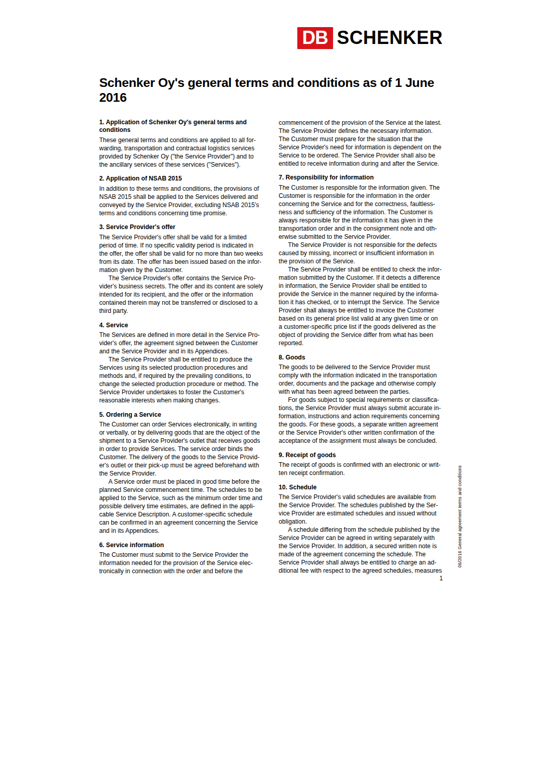DB SCHENKER
Schenker Oy's general terms and conditions as of 1 June 2016
1. Application of Schenker Oy's general terms and condi­tions
These general terms and conditions are applied to all for­warding, transportation and contractual logistics services provided by Schenker Oy ("the Service Provider") and to the ancillary services of these services ("Services").
2. Application of NSAB 2015
In addition to these terms and conditions, the provisions of NSAB 2015 shall be applied to the Services delivered and conveyed by the Service Provider, excluding NSAB 2015's terms and conditions concerning time promise.
3. Service Provider's offer
The Service Provider's offer shall be valid for a limited period of time. If no specific validity period is indicated in the offer, the offer shall be valid for no more than two weeks from its date. The offer has been issued based on the infor­mation given by the Customer.
The Service Provider's offer contains the Service Pro­vider's business secrets. The offer and its content are solely intended for its recipient, and the offer or the information contained therein may not be transferred or disclosed to a third party.
4. Service
The Services are defined in more detail in the Service Pro­vider's offer, the agreement signed between the Customer and the Service Provider and in its Appendices.
The Service Provider shall be entitled to produce the Services using its selected production procedures and meth­ods and, if required by the prevailing conditions, to change the selected production procedure or method. The Service Provider undertakes to foster the Customer's reasonable interests when making changes.
5. Ordering a Service
The Customer can order Services electronically, in writing or verbally, or by delivering goods that are the object of the shipment to a Service Provider's outlet that receives goods in order to provide Services. The service order binds the Customer. The delivery of the goods to the Service Provid­er's outlet or their pick-up must be agreed beforehand with the Service Provider.
A Service order must be placed in good time before the planned Service commencement time. The schedules to be applied to the Service, such as the minimum order time and possible delivery time estimates, are defined in the appli­cable Service Description. A customer-specific schedule can be confirmed in an agreement concerning the Service and in its Appendices.
6. Service information
The Customer must submit to the Service Provider the information needed for the provision of the Service elec­tronically in connection with the order and before the commencement of the provision of the Service at the latest. The Service Provider defines the necessary information. The Customer must prepare for the situation that the Service Provider's need for information is dependent on the Service to be ordered. The Service Provider shall also be entitled to receive information during and after the Service.
7. Responsibility for information
The Customer is responsible for the information given. The Customer is responsible for the information in the order concerning the Service and for the correctness, faultless­ness and sufficiency of the information. The Customer is always responsible for the information it has given in the transportation order and in the consignment note and oth­erwise submitted to the Service Provider.
The Service Provider is not responsible for the defects caused by missing, incorrect or insufficient information in the provision of the Service.
The Service Provider shall be entitled to check the infor­mation submitted by the Customer. If it detects a difference in information, the Service Provider shall be entitled to provide the Service in the manner required by the informa­tion it has checked, or to interrupt the Service. The Service Provider shall always be entitled to invoice the Customer based on its general price list valid at any given time or on a customer-specific price list if the goods delivered as the object of providing the Service differ from what has been reported.
8. Goods
The goods to be delivered to the Service Provider must comply with the information indicated in the transportation order, documents and the package and otherwise comply with what has been agreed between the parties.
For goods subject to special requirements or classifica­tions, the Service Provider must always submit accurate in­formation, instructions and action requirements concerning the goods. For these goods, a separate written agreement or the Service Provider's other written confirmation of the acceptance of the assignment must always be concluded.
9. Receipt of goods
The receipt of goods is confirmed with an electronic or writ­ten receipt confirmation.
10. Schedule
The Service Provider's valid schedules are available from the Service Provider. The schedules published by the Ser­vice Provider are estimated schedules and issued without obligation.
A schedule differing from the schedule published by the Service Provider can be agreed in writing separately with the Service Provider. In addition, a secured written note is made of the agreement concerning the schedule. The Service Provider shall always be entitled to charge an ad­ditional fee with respect to the agreed schedules, measures
06/2016 General agreement terms and conditions
1